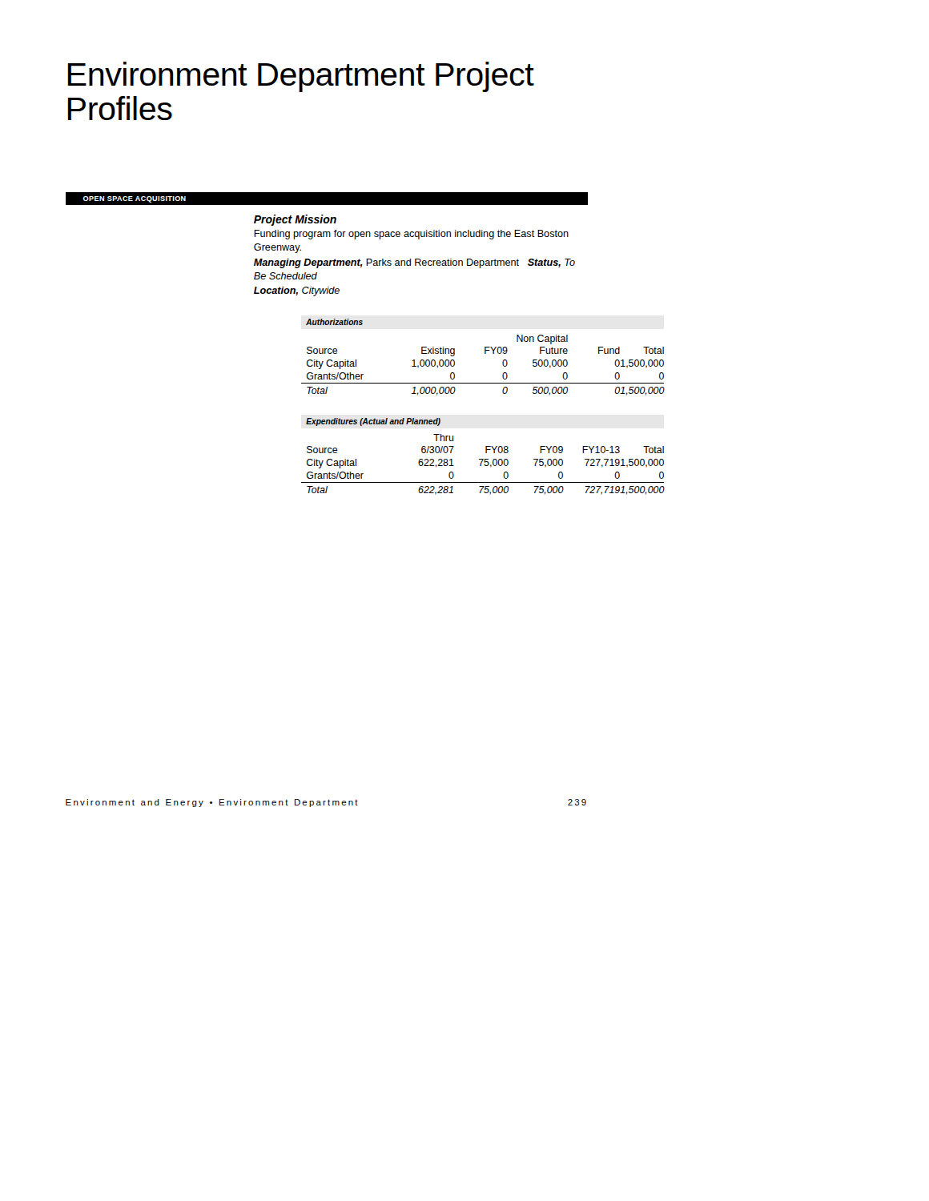Environment Department Project Profiles
OPEN SPACE ACQUISITION
Project Mission
Funding program for open space acquisition including the East Boston Greenway.
Managing Department, Parks and Recreation Department Status, To Be Scheduled
Location, Citywide
Authorizations
| | | | Non Capital | | |
| Source | Existing | FY09 | Future | Fund | Total |
| City Capital | 1,000,000 | 0 | 500,000 | 0 | 1,500,000 |
| Grants/Other | 0 | 0 | 0 | 0 | 0 |
| Total | 1,000,000 | 0 | 500,000 | 0 | 1,500,000 |
Expenditures (Actual and Planned)
| | Thru | | | | |
| Source | 6/30/07 | FY08 | FY09 | FY10-13 | Total |
| City Capital | 622,281 | 75,000 | 75,000 | 727,719 | 1,500,000 |
| Grants/Other | 0 | 0 | 0 | 0 | 0 |
| Total | 622,281 | 75,000 | 75,000 | 727,719 | 1,500,000 |
Environment and Energy • Environment Department 239